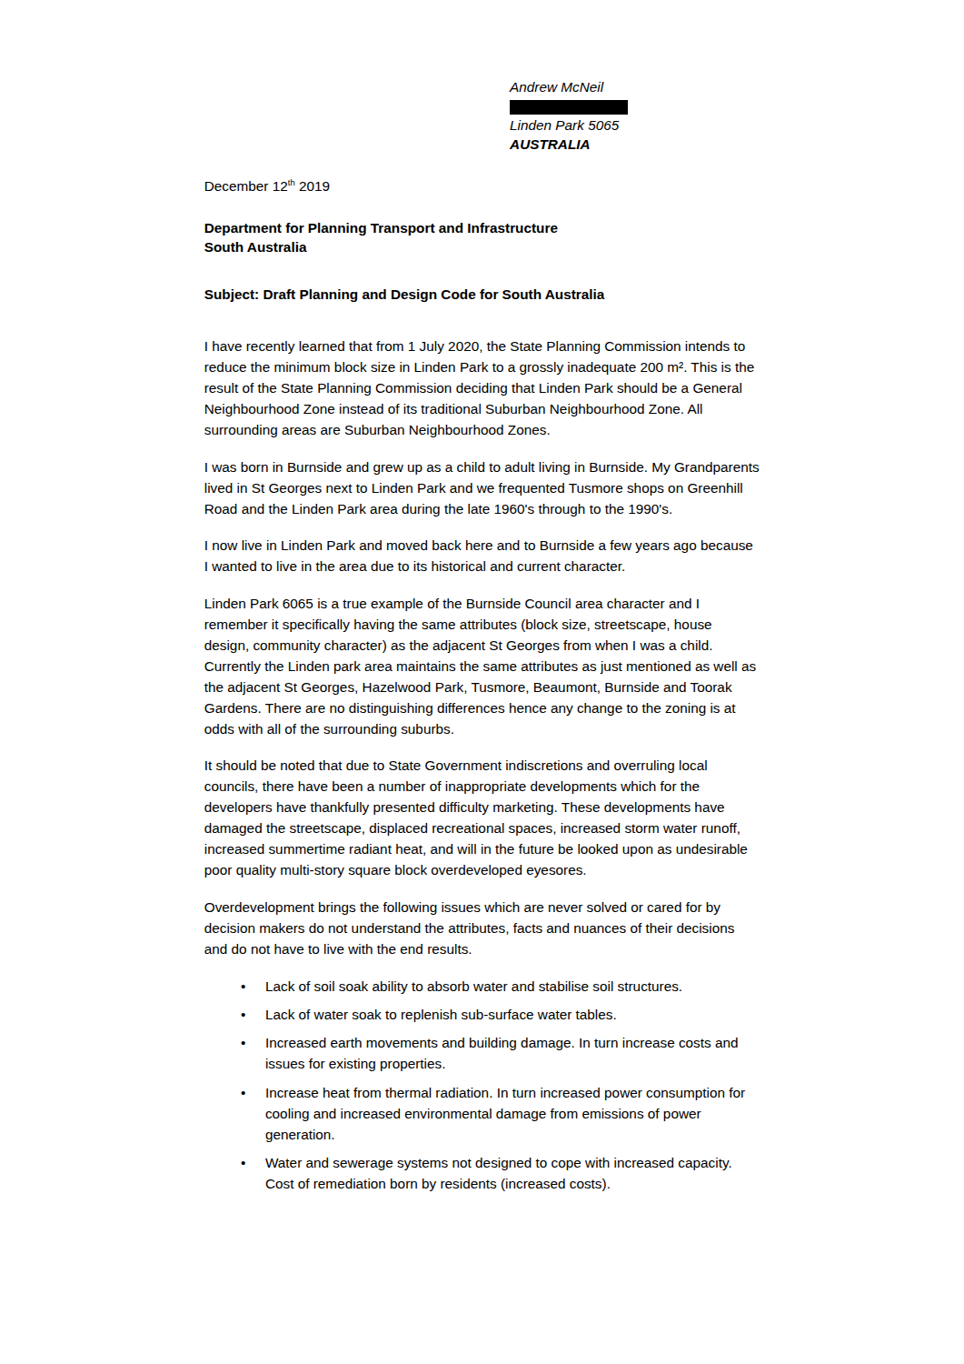Andrew McNeil
Linden Park 5065
AUSTRALIA
December 12th 2019
Department for Planning Transport and Infrastructure
South Australia
Subject: Draft Planning and Design Code for South Australia
I have recently learned that from 1 July 2020, the State Planning Commission intends to reduce the minimum block size in Linden Park to a grossly inadequate 200 m². This is the result of the State Planning Commission deciding that Linden Park should be a General Neighbourhood Zone instead of its traditional Suburban Neighbourhood Zone. All surrounding areas are Suburban Neighbourhood Zones.
I was born in Burnside and grew up as a child to adult living in Burnside. My Grandparents lived in St Georges next to Linden Park and we frequented Tusmore shops on Greenhill Road and the Linden Park area during the late 1960's through to the 1990's.
I now live in Linden Park and moved back here and to Burnside a few years ago because I wanted to live in the area due to its historical and current character.
Linden Park 6065 is a true example of the Burnside Council area character and I remember it specifically having the same attributes (block size, streetscape, house design, community character) as the adjacent St Georges from when I was a child. Currently the Linden park area maintains the same attributes as just mentioned as well as the adjacent St Georges, Hazelwood Park, Tusmore, Beaumont, Burnside and Toorak Gardens. There are no distinguishing differences hence any change to the zoning is at odds with all of the surrounding suburbs.
It should be noted that due to State Government indiscretions and overruling local councils, there have been a number of inappropriate developments which for the developers have thankfully presented difficulty marketing. These developments have damaged the streetscape, displaced recreational spaces, increased storm water runoff, increased summertime radiant heat, and will in the future be looked upon as undesirable poor quality multi-story square block overdeveloped eyesores.
Overdevelopment brings the following issues which are never solved or cared for by decision makers do not understand the attributes, facts and nuances of their decisions and do not have to live with the end results.
Lack of soil soak ability to absorb water and stabilise soil structures.
Lack of water soak to replenish sub-surface water tables.
Increased earth movements and building damage. In turn increase costs and issues for existing properties.
Increase heat from thermal radiation. In turn increased power consumption for cooling and increased environmental damage from emissions of power generation.
Water and sewerage systems not designed to cope with increased capacity. Cost of remediation born by residents (increased costs).